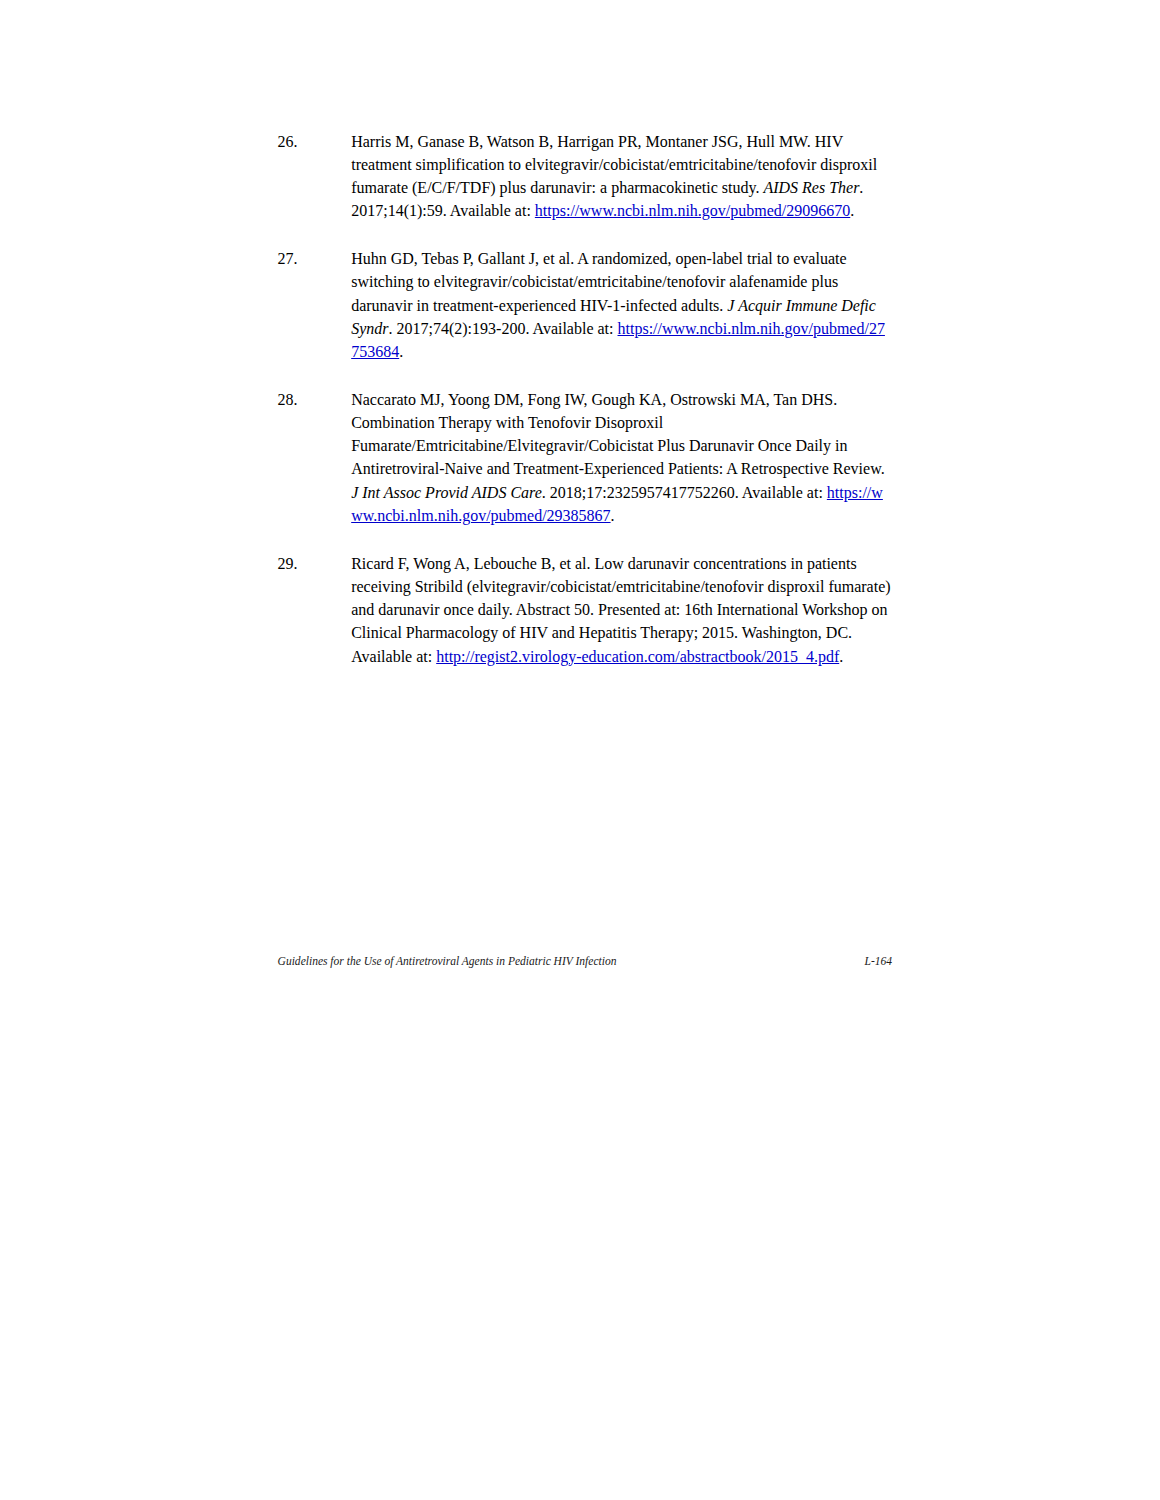26. Harris M, Ganase B, Watson B, Harrigan PR, Montaner JSG, Hull MW. HIV treatment simplification to elvitegravir/cobicistat/emtricitabine/tenofovir disproxil fumarate (E/C/F/TDF) plus darunavir: a pharmacokinetic study. AIDS Res Ther. 2017;14(1):59. Available at: https://www.ncbi.nlm.nih.gov/pubmed/29096670.
27. Huhn GD, Tebas P, Gallant J, et al. A randomized, open-label trial to evaluate switching to elvitegravir/cobicistat/emtricitabine/tenofovir alafenamide plus darunavir in treatment-experienced HIV-1-infected adults. J Acquir Immune Defic Syndr. 2017;74(2):193-200. Available at: https://www.ncbi.nlm.nih.gov/pubmed/27753684.
28. Naccarato MJ, Yoong DM, Fong IW, Gough KA, Ostrowski MA, Tan DHS. Combination Therapy with Tenofovir Disoproxil Fumarate/Emtricitabine/Elvitegravir/Cobicistat Plus Darunavir Once Daily in Antiretroviral-Naive and Treatment-Experienced Patients: A Retrospective Review. J Int Assoc Provid AIDS Care. 2018;17:2325957417752260. Available at: https://www.ncbi.nlm.nih.gov/pubmed/29385867.
29. Ricard F, Wong A, Lebouche B, et al. Low darunavir concentrations in patients receiving Stribild (elvitegravir/cobicistat/emtricitabine/tenofovir disproxil fumarate) and darunavir once daily. Abstract 50. Presented at: 16th International Workshop on Clinical Pharmacology of HIV and Hepatitis Therapy; 2015. Washington, DC. Available at: http://regist2.virology-education.com/abstractbook/2015_4.pdf.
Guidelines for the Use of Antiretroviral Agents in Pediatric HIV Infection L-164